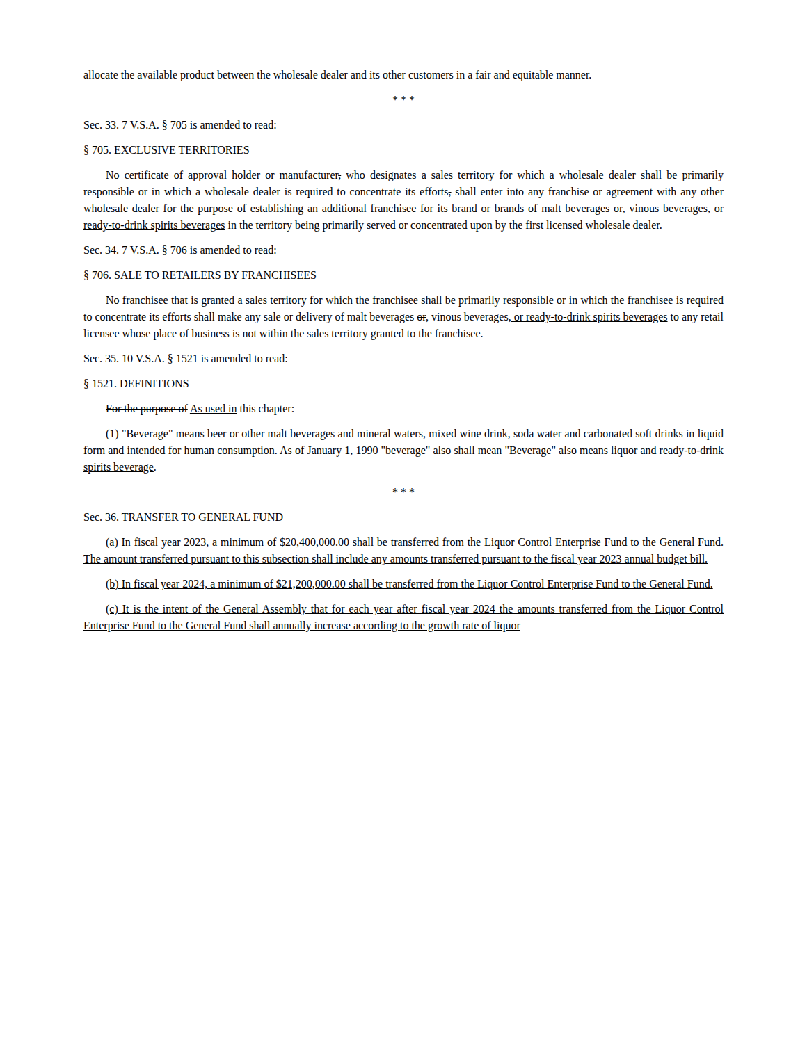allocate the available product between the wholesale dealer and its other customers in a fair and equitable manner.
* * *
Sec. 33. 7 V.S.A. § 705 is amended to read:
§ 705. EXCLUSIVE TERRITORIES
No certificate of approval holder or manufacturer, who designates a sales territory for which a wholesale dealer shall be primarily responsible or in which a wholesale dealer is required to concentrate its efforts, shall enter into any franchise or agreement with any other wholesale dealer for the purpose of establishing an additional franchisee for its brand or brands of malt beverages or, vinous beverages, or ready-to-drink spirits beverages in the territory being primarily served or concentrated upon by the first licensed wholesale dealer.
Sec. 34. 7 V.S.A. § 706 is amended to read:
§ 706. SALE TO RETAILERS BY FRANCHISEES
No franchisee that is granted a sales territory for which the franchisee shall be primarily responsible or in which the franchisee is required to concentrate its efforts shall make any sale or delivery of malt beverages or, vinous beverages, or ready-to-drink spirits beverages to any retail licensee whose place of business is not within the sales territory granted to the franchisee.
Sec. 35. 10 V.S.A. § 1521 is amended to read:
§ 1521. DEFINITIONS
For the purpose of As used in this chapter:
(1) "Beverage" means beer or other malt beverages and mineral waters, mixed wine drink, soda water and carbonated soft drinks in liquid form and intended for human consumption. As of January 1, 1990 "beverage" also shall mean "Beverage" also means liquor and ready-to-drink spirits beverage.
* * *
Sec. 36. TRANSFER TO GENERAL FUND
(a) In fiscal year 2023, a minimum of $20,400,000.00 shall be transferred from the Liquor Control Enterprise Fund to the General Fund. The amount transferred pursuant to this subsection shall include any amounts transferred pursuant to the fiscal year 2023 annual budget bill.
(b) In fiscal year 2024, a minimum of $21,200,000.00 shall be transferred from the Liquor Control Enterprise Fund to the General Fund.
(c) It is the intent of the General Assembly that for each year after fiscal year 2024 the amounts transferred from the Liquor Control Enterprise Fund to the General Fund shall annually increase according to the growth rate of liquor